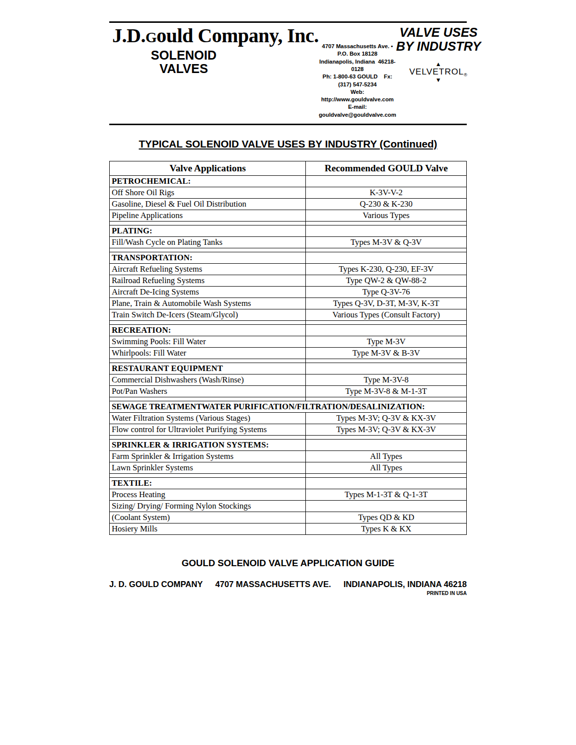J.D.Gould Company, Inc.
SOLENOID
VALVES
4707 Massachusetts Ave. • P.O. Box 18128
Indianapolis, Indiana 46218-0128
Ph: 1-800-63 GOULD Fx: (317) 547-5234
Web: http://www.gouldvalve.com
E-mail: gouldvalve@gouldvalve.com
VALVE USES
BY INDUSTRY
▲ VELVETROL® ▼
TYPICAL SOLENOID VALVE USES BY INDUSTRY (Continued)
| Valve Applications | Recommended GOULD Valve |
| --- | --- |
| PETROCHEMICAL: | |
| Off Shore Oil Rigs | K-3V-V-2 |
| Gasoline, Diesel & Fuel Oil Distribution | Q-230 & K-230 |
| Pipeline Applications | Various Types |
| PLATING: | |
| Fill/Wash Cycle on Plating Tanks | Types M-3V & Q-3V |
| TRANSPORTATION: | |
| Aircraft Refueling Systems | Types K-230, Q-230, EF-3V |
| Railroad Refueling Systems | Type QW-2 & QW-88-2 |
| Aircraft De-Icing Systems | Type Q-3V-76 |
| Plane, Train & Automobile Wash Systems | Types Q-3V, D-3T, M-3V, K-3T |
| Train Switch De-Icers (Steam/Glycol) | Various Types (Consult Factory) |
| RECREATION: | |
| Swimming Pools: Fill Water | Type M-3V |
| Whirlpools: Fill Water | Type M-3V & B-3V |
| RESTAURANT EQUIPMENT | |
| Commercial Dishwashers (Wash/Rinse) | Type M-3V-8 |
| Pot/Pan Washers | Type M-3V-8 & M-1-3T |
| SEWAGE TREATMENTWATER PURIFICATION/FILTRATION/DESALINIZATION: |
| Water Filtration Systems (Various Stages) | Types M-3V; Q-3V & KX-3V |
| Flow control for Ultraviolet Purifying Systems | Types M-3V; Q-3V & KX-3V |
| SPRINKLER & IRRIGATION SYSTEMS: | |
| Farm Sprinkler & Irrigation Systems | All Types |
| Lawn Sprinkler Systems | All Types |
| TEXTILE: | |
| Process Heating | Types M-1-3T & Q-1-3T |
| Sizing/ Drying/ Forming Nylon Stockings | |
| (Coolant System) | Types QD & KD |
| Hosiery Mills | Types K & KX |
GOULD SOLENOID VALVE APPLICATION GUIDE
J. D. GOULD COMPANY
4707 MASSACHUSETTS AVE.
INDIANAPOLIS, INDIANA 46218
PRINTED IN USA